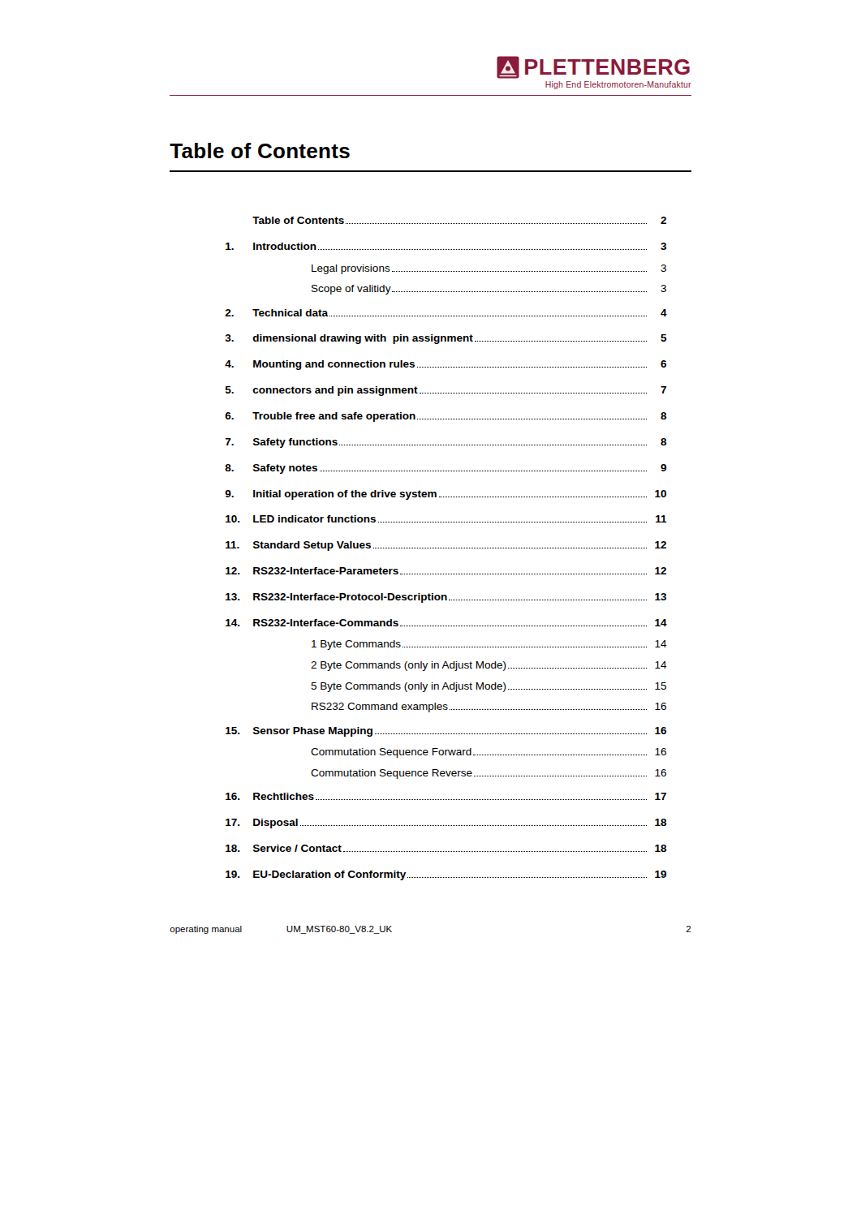PLETTENBERG
High End Elektromotoren-Manufaktur
Table of Contents
Table of Contents 2
1. Introduction 3
Legal provisions 3
Scope of valitidy 3
2. Technical data 4
3. dimensional drawing with pin assignment 5
4. Mounting and connection rules 6
5. connectors and pin assignment 7
6. Trouble free and safe operation 8
7. Safety functions 8
8. Safety notes 9
9. Initial operation of the drive system 10
10. LED indicator functions 11
11. Standard Setup Values 12
12. RS232-Interface-Parameters 12
13. RS232-Interface-Protocol-Description 13
14. RS232-Interface-Commands 14
1 Byte Commands 14
2 Byte Commands (only in Adjust Mode) 14
5 Byte Commands (only in Adjust Mode) 15
RS232 Command examples 16
15. Sensor Phase Mapping 16
Commutation Sequence Forward 16
Commutation Sequence Reverse 16
16. Rechtliches 17
17. Disposal 18
18. Service / Contact 18
19. EU-Declaration of Conformity 19
operating manual
UM_MST60-80_V8.2_UK
2